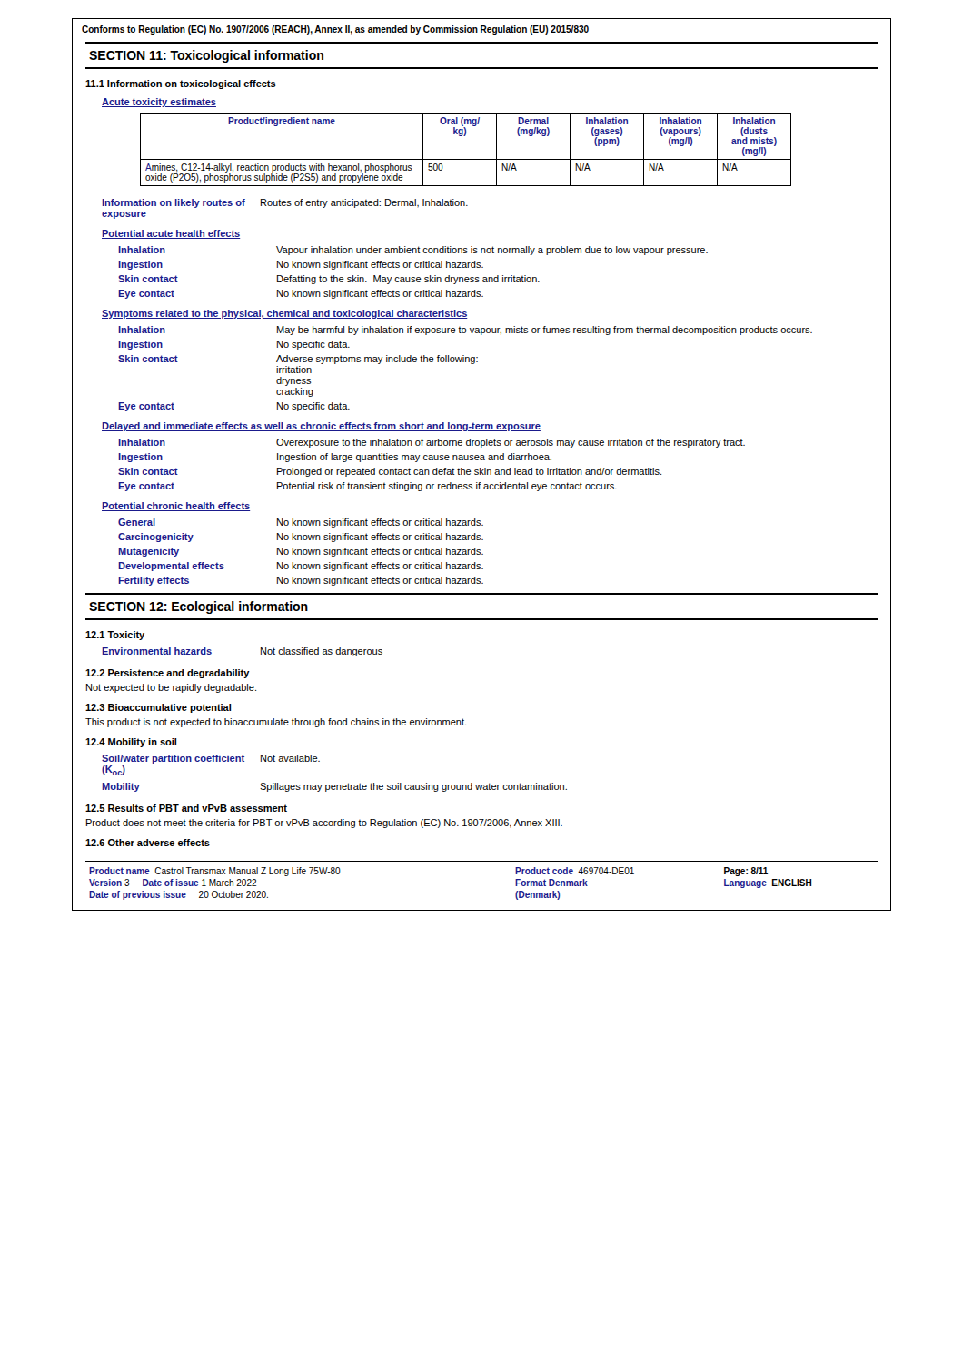Conforms to Regulation (EC) No. 1907/2006 (REACH), Annex II, as amended by Commission Regulation (EU) 2015/830
SECTION 11: Toxicological information
11.1 Information on toxicological effects
Acute toxicity estimates
| Product/ingredient name | Oral (mg/ kg) | Dermal (mg/kg) | Inhalation (gases) (ppm) | Inhalation (vapours) (mg/l) | Inhalation (dusts and mists) (mg/l) |
| --- | --- | --- | --- | --- | --- |
| A mines, C12-14-alkyl, reaction products with hexanol, phosphorus oxide (P2O5), phosphorus sulphide (P2S5) and propylene oxide | 500 | N/A | N/A | N/A | N/A |
| Information on likely routes of exposure | Routes of entry anticipated: Dermal, Inhalation. |
Potential acute health effects
| Inhalation | Vapour inhalation under ambient conditions is not normally a problem due to low vapour pressure. |
| Ingestion | No known significant effects or critical hazards. |
| Skin contact | Defatting to the skin. May cause skin dryness and irritation. |
| Eye contact | No known significant effects or critical hazards. |
Symptoms related to the physical, chemical and toxicological characteristics
| Inhalation | May be harmful by inhalation if exposure to vapour, mists or fumes resulting from thermal decomposition products occurs. |
| Ingestion | No specific data. |
| Skin contact | Adverse symptoms may include the following: irritation dryness cracking |
| Eye contact | No specific data. |
Delayed and immediate effects as well as chronic effects from short and long-term exposure
| Inhalation | Overexposure to the inhalation of airborne droplets or aerosols may cause irritation of the respiratory tract. |
| Ingestion | Ingestion of large quantities may cause nausea and diarrhoea. |
| Skin contact | Prolonged or repeated contact can defat the skin and lead to irritation and/or dermatitis. |
| Eye contact | Potential risk of transient stinging or redness if accidental eye contact occurs. |
Potential chronic health effects
| General | No known significant effects or critical hazards. |
| Carcinogenicity | No known significant effects or critical hazards. |
| Mutagenicity | No known significant effects or critical hazards. |
| Developmental effects | No known significant effects or critical hazards. |
| Fertility effects | No known significant effects or critical hazards. |
SECTION 12: Ecological information
12.1 Toxicity
| Environmental hazards | Not classified as dangerous |
12.2 Persistence and degradability
Not expected to be rapidly degradable.
12.3 Bioaccumulative potential
This product is not expected to bioaccumulate through food chains in the environment.
12.4 Mobility in soil
| Soil/water partition coefficient (K oc ) | Not available. |
| Mobility | Spillages may penetrate the soil causing ground water contamination. |
12.5 Results of PBT and vPvB assessment
Product does not meet the criteria for PBT or vPvB according to Regulation (EC) No. 1907/2006, Annex XIII.
12.6 Other adverse effects
| Product name Castrol Transmax Manual Z Long Life 75W-80 | Product code 469704-DE01 | Page: 8/11 |
| Version 3 Date of issue 1 March 2022 | Format Denmark | Language ENGLISH |
| Date of previous issue 20 October 2020. | (Denmark) | |